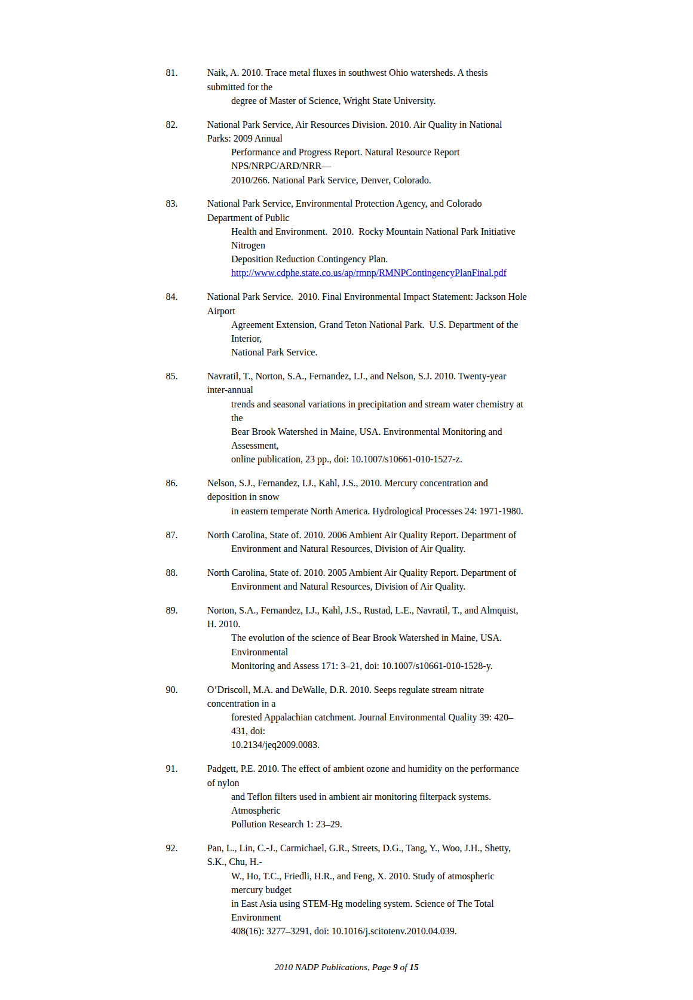81. Naik, A. 2010. Trace metal fluxes in southwest Ohio watersheds. A thesis submitted for the degree of Master of Science, Wright State University.
82. National Park Service, Air Resources Division. 2010. Air Quality in National Parks: 2009 Annual Performance and Progress Report. Natural Resource Report NPS/NRPC/ARD/NRR— 2010/266. National Park Service, Denver, Colorado.
83. National Park Service, Environmental Protection Agency, and Colorado Department of Public Health and Environment. 2010. Rocky Mountain National Park Initiative Nitrogen Deposition Reduction Contingency Plan. http://www.cdphe.state.co.us/ap/rmnp/RMNPContingencyPlanFinal.pdf
84. National Park Service. 2010. Final Environmental Impact Statement: Jackson Hole Airport Agreement Extension, Grand Teton National Park. U.S. Department of the Interior, National Park Service.
85. Navratil, T., Norton, S.A., Fernandez, I.J., and Nelson, S.J. 2010. Twenty-year inter-annual trends and seasonal variations in precipitation and stream water chemistry at the Bear Brook Watershed in Maine, USA. Environmental Monitoring and Assessment, online publication, 23 pp., doi: 10.1007/s10661-010-1527-z.
86. Nelson, S.J., Fernandez, I.J., Kahl, J.S., 2010. Mercury concentration and deposition in snow in eastern temperate North America. Hydrological Processes 24: 1971-1980.
87. North Carolina, State of. 2010. 2006 Ambient Air Quality Report. Department of Environment and Natural Resources, Division of Air Quality.
88. North Carolina, State of. 2010. 2005 Ambient Air Quality Report. Department of Environment and Natural Resources, Division of Air Quality.
89. Norton, S.A., Fernandez, I.J., Kahl, J.S., Rustad, L.E., Navratil, T., and Almquist, H. 2010. The evolution of the science of Bear Brook Watershed in Maine, USA. Environmental Monitoring and Assess 171: 3–21, doi: 10.1007/s10661-010-1528-y.
90. O’Driscoll, M.A. and DeWalle, D.R. 2010. Seeps regulate stream nitrate concentration in a forested Appalachian catchment. Journal Environmental Quality 39: 420–431, doi: 10.2134/jeq2009.0083.
91. Padgett, P.E. 2010. The effect of ambient ozone and humidity on the performance of nylon and Teflon filters used in ambient air monitoring filterpack systems. Atmospheric Pollution Research 1: 23–29.
92. Pan, L., Lin, C.-J., Carmichael, G.R., Streets, D.G., Tang, Y., Woo, J.H., Shetty, S.K., Chu, H.- W., Ho, T.C., Friedli, H.R., and Feng, X. 2010. Study of atmospheric mercury budget in East Asia using STEM-Hg modeling system. Science of The Total Environment 408(16): 3277–3291, doi: 10.1016/j.scitotenv.2010.04.039.
2010 NADP Publications, Page 9 of 15